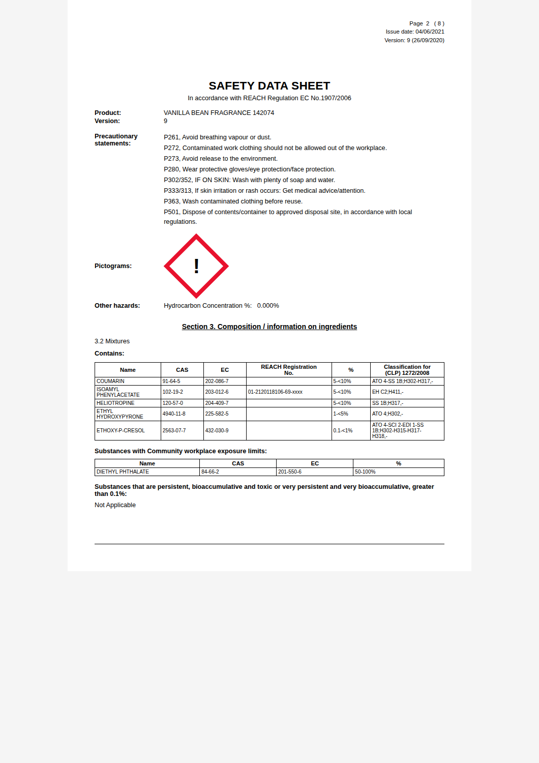Page 2 ( 8 )
Issue date: 04/06/2021
Version: 9 (26/09/2020)
SAFETY DATA SHEET
In accordance with REACH Regulation EC No.1907/2006
| Product: | | VANILLA BEAN FRAGRANCE 142074 |
| Version: | | 9 |
| Precautionary statements: | P261, Avoid breathing vapour or dust. P272, Contaminated work clothing should not be allowed out of the workplace. P273, Avoid release to the environment. P280, Wear protective gloves/eye protection/face protection. P302/352, IF ON SKIN: Wash with plenty of soap and water. P333/313, If skin irritation or rash occurs: Get medical advice/attention. P363, Wash contaminated clothing before reuse. P501, Dispose of contents/container to approved disposal site, in accordance with local regulations. |
Pictograms:
!
Other hazards:
Hydrocarbon Concentration %: 0.000%
Section 3. Composition / information on ingredients
3.2 Mixtures
Contains:
| Name | CAS | EC | REACH Registration No. | % | Classification for (CLP) 1272/2008 |
| --- | --- | --- | --- | --- | --- |
| COUMARIN | 91-64-5 | 202-086-7 | | 5-<10% | ATO 4-SS 1B;H302-H317,- |
| ISOAMYL PHENYLACETATE | 102-19-2 | 203-012-6 | 01-2120118106-69-xxxx | 5-<10% | EH C2;H411,- |
| HELIOTROPINE | 120-57-0 | 204-409-7 | | 5-<10% | SS 1B;H317,- |
| ETHYL HYDROXYPYRONE | 4940-11-8 | 225-582-5 | | 1-<5% | ATO 4;H302,- |
| ETHOXY-P-CRESOL | 2563-07-7 | 432-030-9 | | 0.1-<1% | ATO 4-SCI 2-EDI 1-SS 1B;H302-H315-H317- H318,- |
Substances with Community workplace exposure limits:
| Name | CAS | EC | % |
| --- | --- | --- | --- |
| DIETHYL PHTHALATE | 84-66-2 | 201-550-6 | 50-100% |
Substances that are persistent, bioaccumulative and toxic or very persistent and very bioaccumulative, greater than 0.1%:
Not Applicable